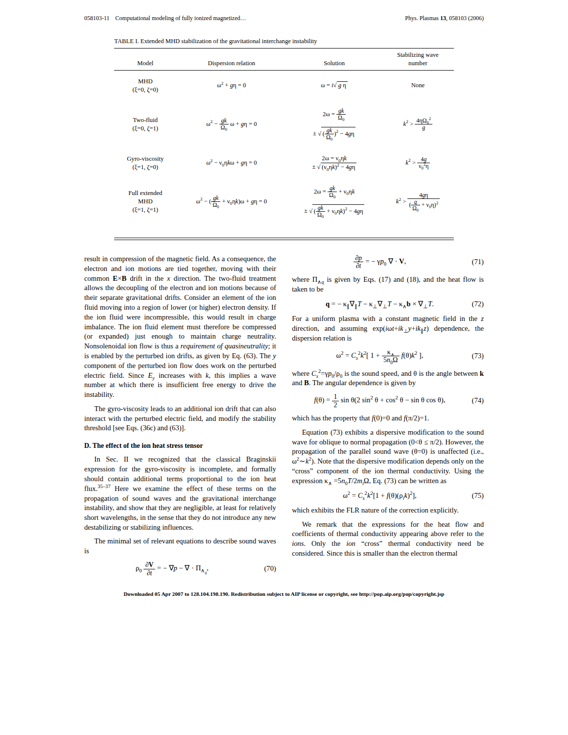058103-11 Computational modeling of fully ionized magnetized…
Phys. Plasmas 13, 058103 (2006)
TABLE I. Extended MHD stabilization of the gravitational interchange instability
| Model | Dispersion relation | Solution | Stabilizing wave number |
| --- | --- | --- | --- |
| MHD (ξ=0, ζ=0) | ω 2 + g η = 0 | ω = i √ g η | None |
| Two-fluid (ξ=0, ζ=1) | ω 2 − gk Ω 0 ω + g η = 0 | 2ω = gk Ω 0 ± √ ( gk Ω 0 ) 2 − 4 g η | k 2 > 4ηΩ 0 2 g |
| Gyro-viscosity (ξ=1, ζ=0) | ω 2 − ν 0 η k ω + g η = 0 | 2ω = ν 0 η k ± √ (ν 0 η k ) 2 − 4 g η | k 2 > 4 g ν 0 2 η |
| Full extended MHD (ξ=1, ζ=1) | ω 2 − ( gk Ω 0 + ν 0 η k )ω + g η = 0 | 2ω = gk Ω 0 + ν 0 η k ± √ ( gk Ω 0 + ν 0 η k ) 2 − 4 g η | k 2 > 4 g η ( g Ω 0 + ν 0 η) 2 |
result in compression of the magnetic field. As a consequence, the electron and ion motions are tied together, moving with their common E×B drift in the x direction. The two-fluid treatment allows the decoupling of the electron and ion motions because of their separate gravitational drifts. Consider an element of the ion fluid moving into a region of lower (or higher) electron density. If the ion fluid were incompressible, this would result in charge imbalance. The ion fluid element must therefore be compressed (or expanded) just enough to maintain charge neutrality. Nonsolenoidal ion flow is thus a requirement of quasineutrality; it is enabled by the perturbed ion drifts, as given by Eq. (63). The y component of the perturbed ion flow does work on the perturbed electric field. Since Ey increases with k, this implies a wave number at which there is insufficient free energy to drive the instability.
The gyro-viscosity leads to an additional ion drift that can also interact with the perturbed electric field, and modify the stability threshold [see Eqs. (36c) and (63)].
D. The effect of the ion heat stress tensor
In Sec. II we recognized that the classical Braginskii expression for the gyro-viscosity is incomplete, and formally should contain additional terms proportional to the ion heat flux.35–37 Here we examine the effect of these terms on the propagation of sound waves and the gravitational interchange instability, and show that they are negligible, at least for relatively short wavelengths, in the sense that they do not introduce any new destabilizing or stabilizing influences.
The minimal set of relevant equations to describe sound waves is
ρ0 ∂V∂t = − ∇p − ∇ · Π∧q, (70)
∂p∂t = − γp0 ∇ · V, (71)
where Π∧q is given by Eqs. (17) and (18), and the heat flow is taken to be
q = − κ∥∇∥T − κ⊥∇⊥T − κ∧b × ∇⊥T. (72)
For a uniform plasma with a constant magnetic field in the z direction, and assuming exp(iωt+ik⊥y+ik∥z) dependence, the dispersion relation is
ω2 = Cs2k2[ 1 + κ∧5n0Ω f(θ)k2 ], (73)
where Cs2=γp0/ρ0 is the sound speed, and θ is the angle between k and B. The angular dependence is given by
f(θ) = 12 sin θ(2 sin2 θ + cos2 θ − sin θ cos θ), (74)
which has the property that f(0)=0 and f(π/2)=1.
Equation (73) exhibits a dispersive modification to the sound wave for oblique to normal propagation (0<θ ≤ π/2). However, the propagation of the parallel sound wave (θ=0) is unaffected (i.e., ω2∼k2). Note that the dispersive modification depends only on the “cross” component of the ion thermal conductivity. Using the expression κ∧ =5n0T/2mi Ω, Eq. (73) can be written as
ω2 = Cs2k2[1 + f(θ)(ρik)2], (75)
which exhibits the FLR nature of the correction explicitly.
We remark that the expressions for the heat flow and coefficients of thermal conductivity appearing above refer to the ions. Only the ion “cross” thermal conductivity need be considered. Since this is smaller than the electron thermal
Downloaded 05 Apr 2007 to 128.104.198.190. Redistribution subject to AIP license or copyright, see http://pop.aip.org/pop/copyright.jsp